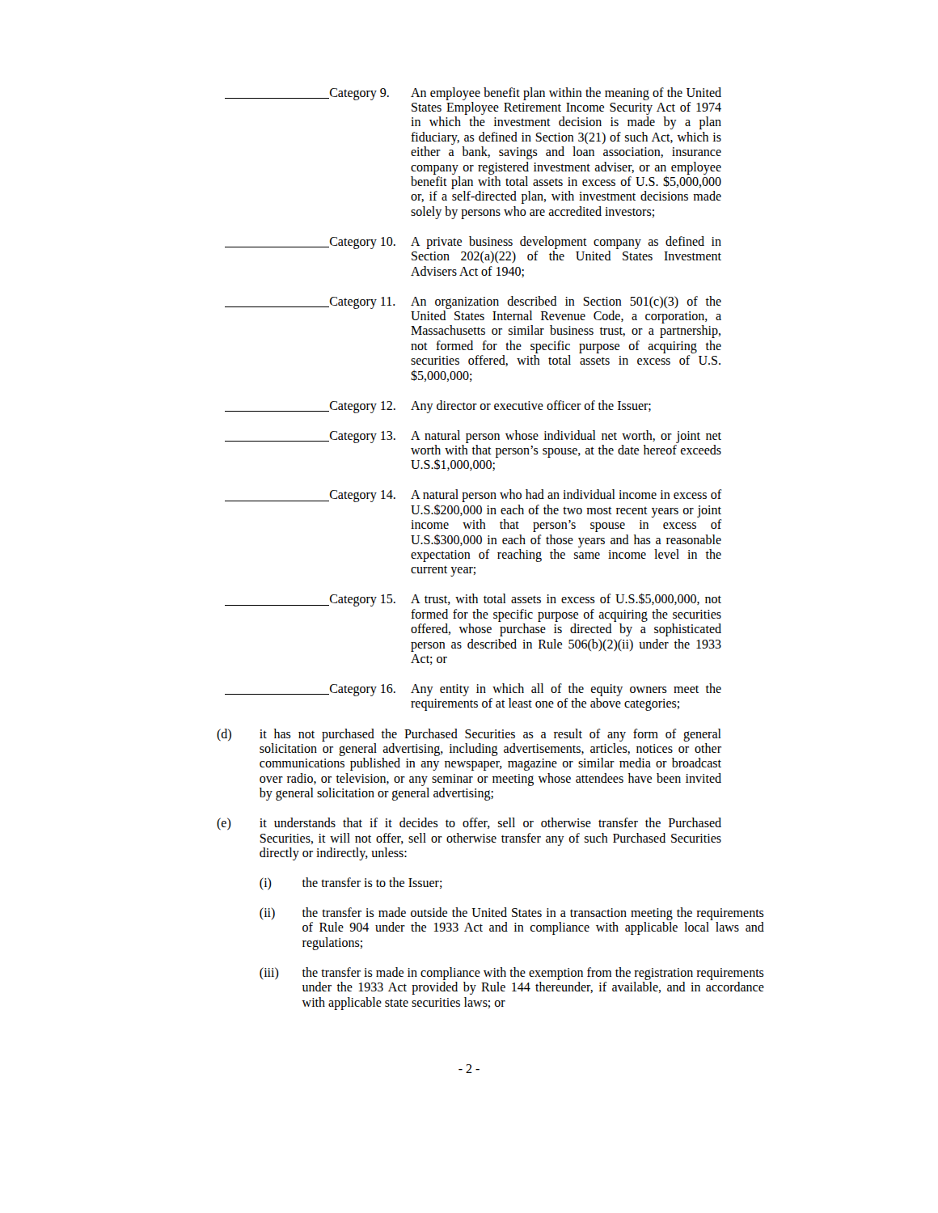| | Category 9. | An employee benefit plan within the meaning of the United States Employee Retirement Income Security Act of 1974 in which the investment decision is made by a plan fiduciary, as defined in Section 3(21) of such Act, which is either a bank, savings and loan association, insurance company or registered investment adviser, or an employee benefit plan with total assets in excess of U.S. $5,000,000 or, if a self-directed plan, with investment decisions made solely by persons who are accredited investors; |
| | Category 10. | A private business development company as defined in Section 202(a)(22) of the United States Investment Advisers Act of 1940; |
| | Category 11. | An organization described in Section 501(c)(3) of the United States Internal Revenue Code, a corporation, a Massachusetts or similar business trust, or a partnership, not formed for the specific purpose of acquiring the securities offered, with total assets in excess of U.S. $5,000,000; |
| | Category 12. | Any director or executive officer of the Issuer; |
| | Category 13. | A natural person whose individual net worth, or joint net worth with that person’s spouse, at the date hereof exceeds U.S.$1,000,000; |
| | Category 14. | A natural person who had an individual income in excess of U.S.$200,000 in each of the two most recent years or joint income with that person’s spouse in excess of U.S.$300,000 in each of those years and has a reasonable expectation of reaching the same income level in the current year; |
| | Category 15. | A trust, with total assets in excess of U.S.$5,000,000, not formed for the specific purpose of acquiring the securities offered, whose purchase is directed by a sophisticated person as described in Rule 506(b)(2)(ii) under the 1933 Act; or |
| | Category 16. | Any entity in which all of the equity owners meet the requirements of at least one of the above categories; |
(d)
it has not purchased the Purchased Securities as a result of any form of general solicitation or general advertising, including advertisements, articles, notices or other communications published in any newspaper, magazine or similar media or broadcast over radio, or television, or any seminar or meeting whose attendees have been invited by general solicitation or general advertising;
(e)
it understands that if it decides to offer, sell or otherwise transfer the Purchased Securities, it will not offer, sell or otherwise transfer any of such Purchased Securities directly or indirectly, unless:
(i)
the transfer is to the Issuer;
(ii)
the transfer is made outside the United States in a transaction meeting the requirements of Rule 904 under the 1933 Act and in compliance with applicable local laws and regulations;
(iii)
the transfer is made in compliance with the exemption from the registration requirements under the 1933 Act provided by Rule 144 thereunder, if available, and in accordance with applicable state securities laws; or
- 2 -